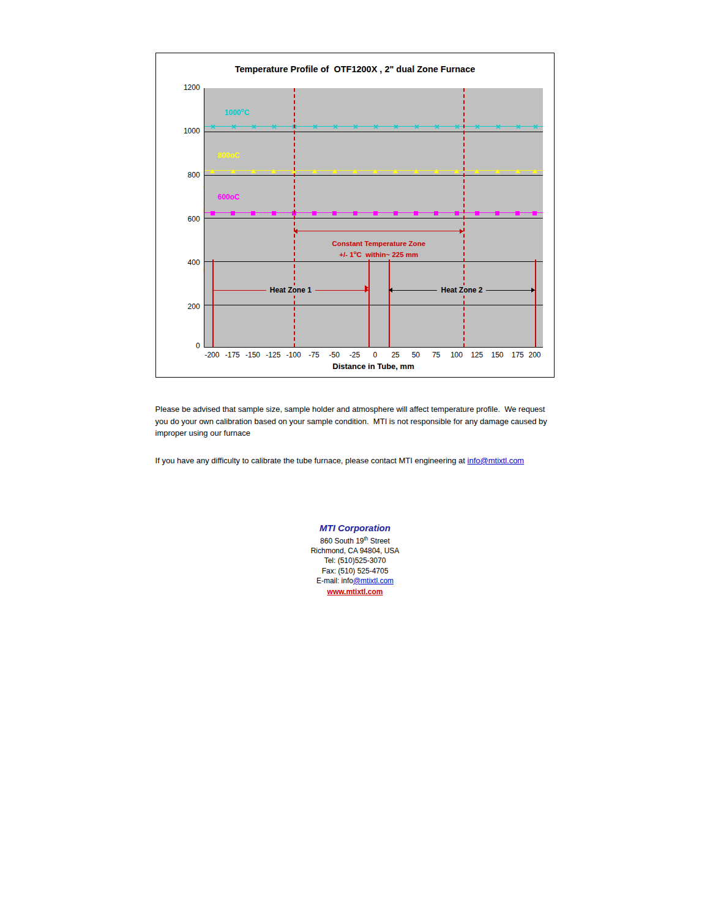Temperature Profile of OTF1200X , 2" dual Zone Furnace
Temperature in Tube, C
1200 1000 800 600 400 200 0
1000oC 800oC 600oC
✕ ✕ ✕ ✕ ✕ ✕ ✕ ✕ ✕ ✕ ✕ ✕ ✕ ✕ ✕ ✕ ✕
Constant Temperature Zone +/- 1oC within~ 225 mm
Heat Zone 1
Heat Zone 2
-200 -175 -150 -125 -100 -75 -50 -25 0 25 50 75 100 125 150 175 200
Distance in Tube, mm
Please be advised that sample size, sample holder and atmosphere will affect temperature profile. We request you do your own calibration based on your sample condition. MTI is not responsible for any damage caused by improper using our furnace
If you have any difficulty to calibrate the tube furnace, please contact MTI engineering at info@mtixtl.com
MTI Corporation
860 South 19th Street
Richmond, CA 94804, USA
Tel: (510)525-3070
Fax: (510) 525-4705
E-mail: info@mtixtl.com
www.mtixtl.com